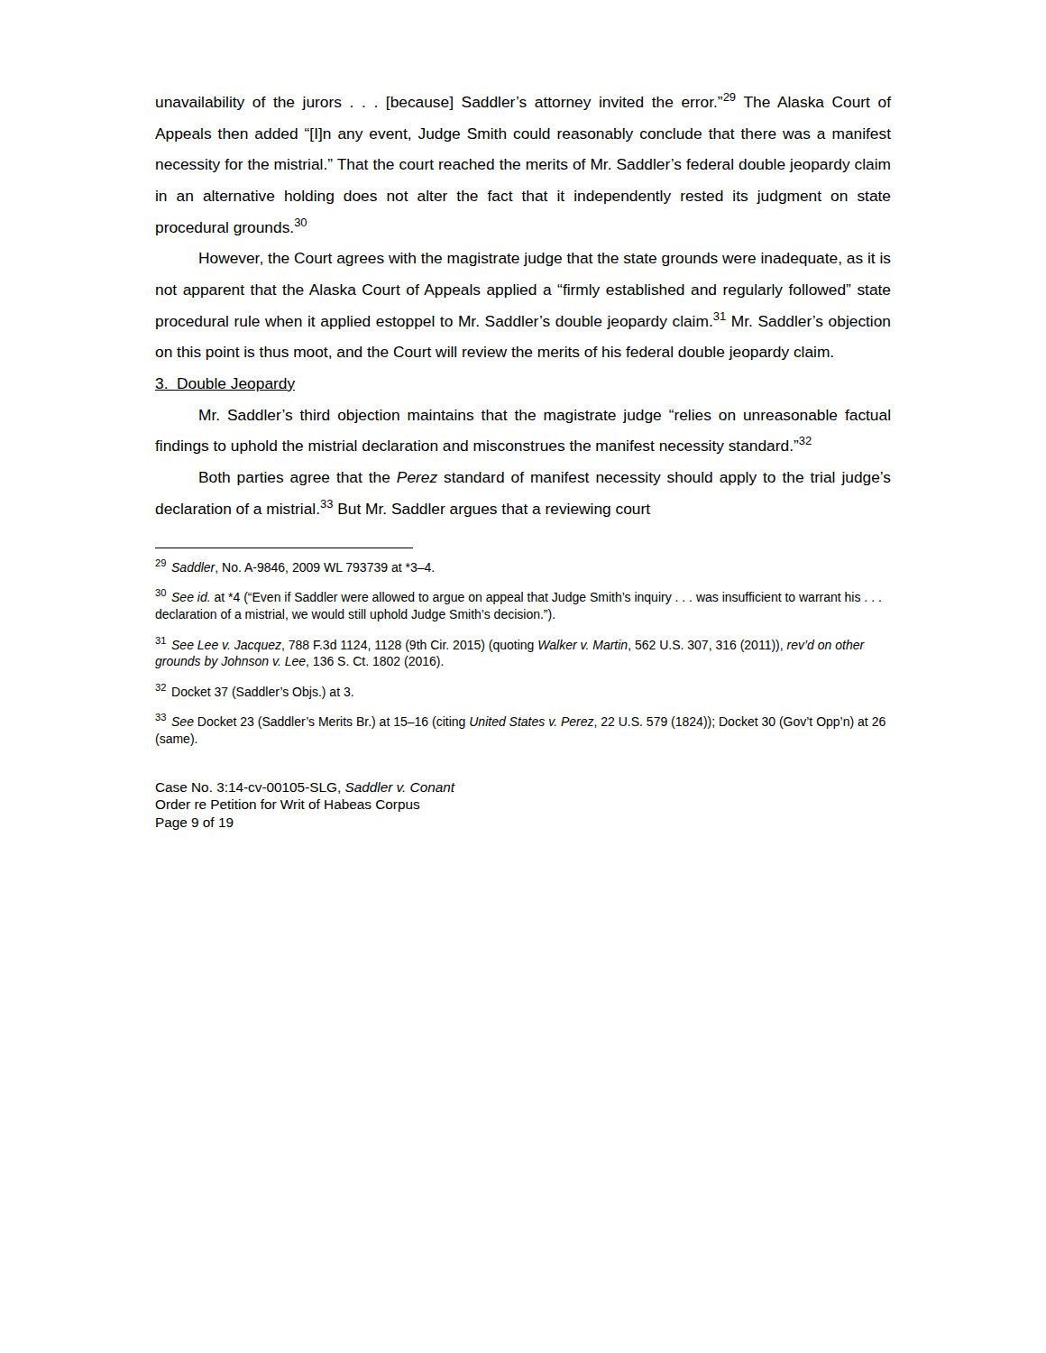unavailability of the jurors . . . [because] Saddler’s attorney invited the error.”29 The Alaska Court of Appeals then added “[I]n any event, Judge Smith could reasonably conclude that there was a manifest necessity for the mistrial.” That the court reached the merits of Mr. Saddler’s federal double jeopardy claim in an alternative holding does not alter the fact that it independently rested its judgment on state procedural grounds.30
However, the Court agrees with the magistrate judge that the state grounds were inadequate, as it is not apparent that the Alaska Court of Appeals applied a “firmly established and regularly followed” state procedural rule when it applied estoppel to Mr. Saddler’s double jeopardy claim.31 Mr. Saddler’s objection on this point is thus moot, and the Court will review the merits of his federal double jeopardy claim.
3. Double Jeopardy
Mr. Saddler’s third objection maintains that the magistrate judge “relies on unreasonable factual findings to uphold the mistrial declaration and misconstrues the manifest necessity standard.”32
Both parties agree that the Perez standard of manifest necessity should apply to the trial judge’s declaration of a mistrial.33 But Mr. Saddler argues that a reviewing court
29 Saddler, No. A-9846, 2009 WL 793739 at *3–4.
30 See id. at *4 (“Even if Saddler were allowed to argue on appeal that Judge Smith’s inquiry . . . was insufficient to warrant his . . . declaration of a mistrial, we would still uphold Judge Smith’s decision.”).
31 See Lee v. Jacquez, 788 F.3d 1124, 1128 (9th Cir. 2015) (quoting Walker v. Martin, 562 U.S. 307, 316 (2011)), rev’d on other grounds by Johnson v. Lee, 136 S. Ct. 1802 (2016).
32 Docket 37 (Saddler’s Objs.) at 3.
33 See Docket 23 (Saddler’s Merits Br.) at 15–16 (citing United States v. Perez, 22 U.S. 579 (1824)); Docket 30 (Gov’t Opp’n) at 26 (same).
Case No. 3:14-cv-00105-SLG, Saddler v. Conant
Order re Petition for Writ of Habeas Corpus
Page 9 of 19